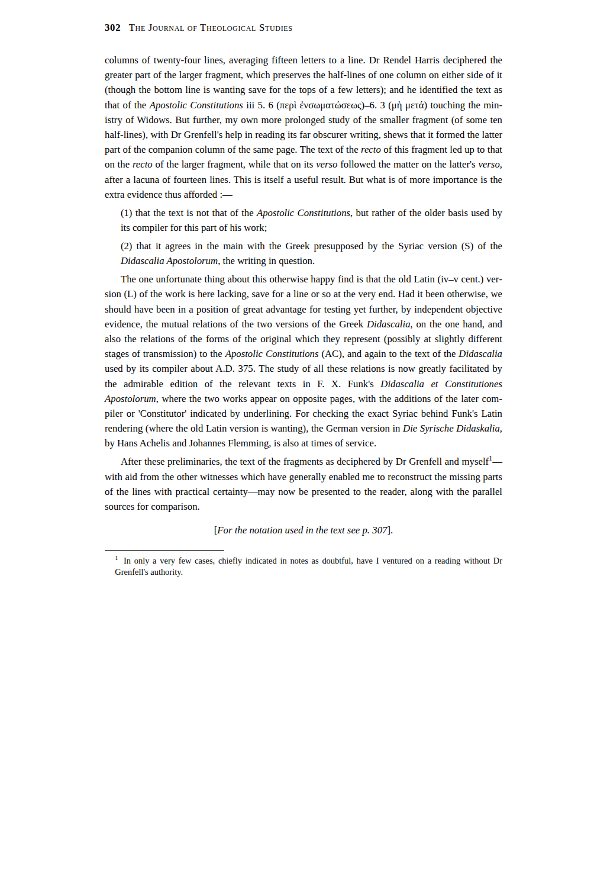302 The Journal of Theological Studies
columns of twenty-four lines, averaging fifteen letters to a line. Dr Rendel Harris deciphered the greater part of the larger fragment, which preserves the half-lines of one column on either side of it (though the bottom line is wanting save for the tops of a few letters); and he identified the text as that of the Apostolic Constitutions iii 5. 6 (περὶ ἐνσωματώσεως)–6. 3 (μὴ μετά) touching the ministry of Widows. But further, my own more prolonged study of the smaller fragment (of some ten half-lines), with Dr Grenfell's help in reading its far obscurer writing, shews that it formed the latter part of the companion column of the same page. The text of the recto of this fragment led up to that on the recto of the larger fragment, while that on its verso followed the matter on the latter's verso, after a lacuna of fourteen lines. This is itself a useful result. But what is of more importance is the extra evidence thus afforded :—
(1) that the text is not that of the Apostolic Constitutions, but rather of the older basis used by its compiler for this part of his work;
(2) that it agrees in the main with the Greek presupposed by the Syriac version (S) of the Didascalia Apostolorum, the writing in question.
The one unfortunate thing about this otherwise happy find is that the old Latin (iv–v cent.) version (L) of the work is here lacking, save for a line or so at the very end. Had it been otherwise, we should have been in a position of great advantage for testing yet further, by independent objective evidence, the mutual relations of the two versions of the Greek Didascalia, on the one hand, and also the relations of the forms of the original which they represent (possibly at slightly different stages of transmission) to the Apostolic Constitutions (AC), and again to the text of the Didascalia used by its compiler about A.D. 375. The study of all these relations is now greatly facilitated by the admirable edition of the relevant texts in F. X. Funk's Didascalia et Constitutiones Apostolorum, where the two works appear on opposite pages, with the additions of the later compiler or 'Constitutor' indicated by underlining. For checking the exact Syriac behind Funk's Latin rendering (where the old Latin version is wanting), the German version in Die Syrische Didaskalia, by Hans Achelis and Johannes Flemming, is also at times of service.
After these preliminaries, the text of the fragments as deciphered by Dr Grenfell and myself1—with aid from the other witnesses which have generally enabled me to reconstruct the missing parts of the lines with practical certainty—may now be presented to the reader, along with the parallel sources for comparison.
[For the notation used in the text see p. 307].
1 In only a very few cases, chiefly indicated in notes as doubtful, have I ventured on a reading without Dr Grenfell's authority.